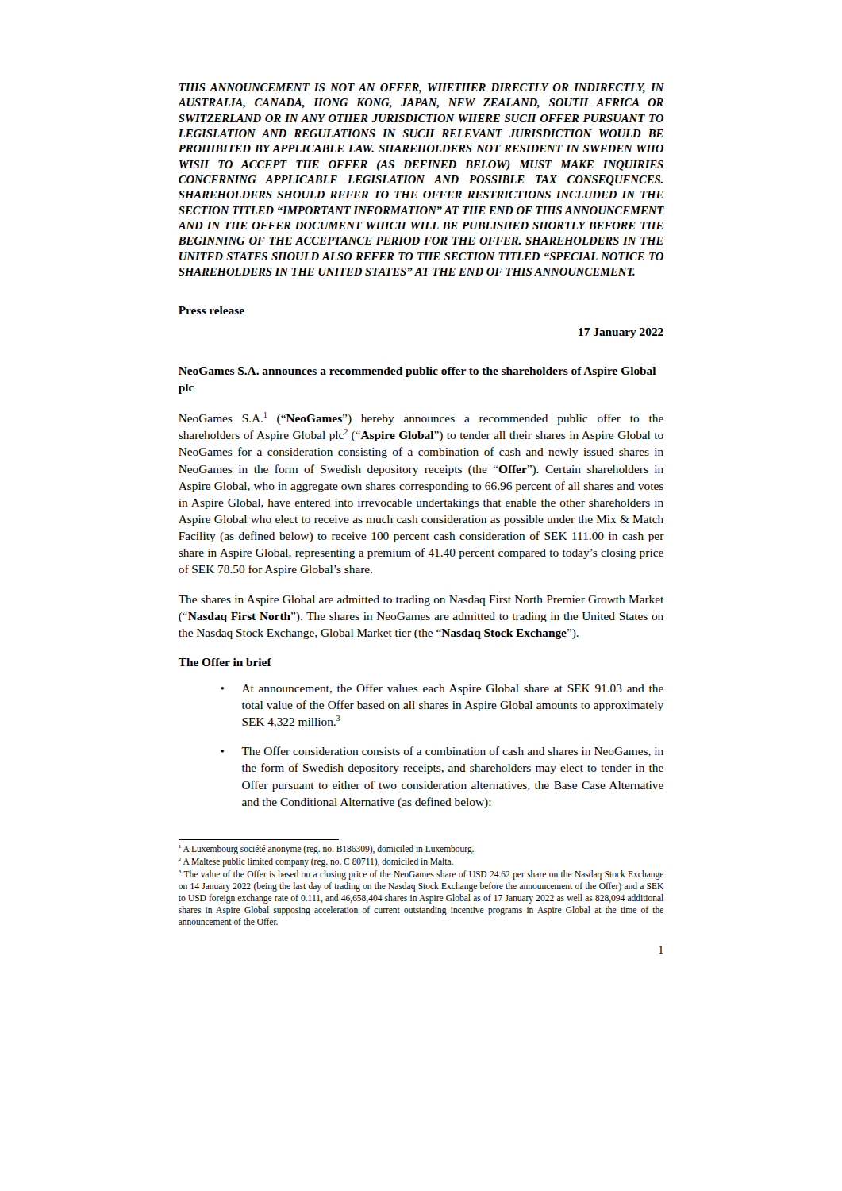This announcement is not an offer, whether directly or indirectly, in Australia, Canada, Hong Kong, Japan, New Zealand, South Africa or Switzerland or in any other jurisdiction where such offer pursuant to legislation and regulations in such relevant jurisdiction would be prohibited by applicable law. Shareholders not resident in Sweden who wish to accept the Offer (as defined below) must make inquiries concerning applicable legislation and possible tax consequences. Shareholders should refer to the offer restrictions included in the section titled “Important information” at the end of this announcement and in the offer document which will be published shortly before the beginning of the acceptance period for the Offer. Shareholders in the United States should also refer to the section titled “Special notice to shareholders in the United States” at the end of this announcement.
Press release
17 January 2022
NeoGames S.A. announces a recommended public offer to the shareholders of Aspire Global plc
NeoGames S.A.1 (“NeoGames”) hereby announces a recommended public offer to the shareholders of Aspire Global plc2 (“Aspire Global”) to tender all their shares in Aspire Global to NeoGames for a consideration consisting of a combination of cash and newly issued shares in NeoGames in the form of Swedish depository receipts (the “Offer”). Certain shareholders in Aspire Global, who in aggregate own shares corresponding to 66.96 percent of all shares and votes in Aspire Global, have entered into irrevocable undertakings that enable the other shareholders in Aspire Global who elect to receive as much cash consideration as possible under the Mix & Match Facility (as defined below) to receive 100 percent cash consideration of SEK 111.00 in cash per share in Aspire Global, representing a premium of 41.40 percent compared to today’s closing price of SEK 78.50 for Aspire Global’s share.
The shares in Aspire Global are admitted to trading on Nasdaq First North Premier Growth Market (“Nasdaq First North”). The shares in NeoGames are admitted to trading in the United States on the Nasdaq Stock Exchange, Global Market tier (the “Nasdaq Stock Exchange”).
The Offer in brief
At announcement, the Offer values each Aspire Global share at SEK 91.03 and the total value of the Offer based on all shares in Aspire Global amounts to approximately SEK 4,322 million.3
The Offer consideration consists of a combination of cash and shares in NeoGames, in the form of Swedish depository receipts, and shareholders may elect to tender in the Offer pursuant to either of two consideration alternatives, the Base Case Alternative and the Conditional Alternative (as defined below):
1 A Luxembourg société anonyme (reg. no. B186309), domiciled in Luxembourg.
2 A Maltese public limited company (reg. no. C 80711), domiciled in Malta.
3 The value of the Offer is based on a closing price of the NeoGames share of USD 24.62 per share on the Nasdaq Stock Exchange on 14 January 2022 (being the last day of trading on the Nasdaq Stock Exchange before the announcement of the Offer) and a SEK to USD foreign exchange rate of 0.111, and 46,658,404 shares in Aspire Global as of 17 January 2022 as well as 828,094 additional shares in Aspire Global supposing acceleration of current outstanding incentive programs in Aspire Global at the time of the announcement of the Offer.
1